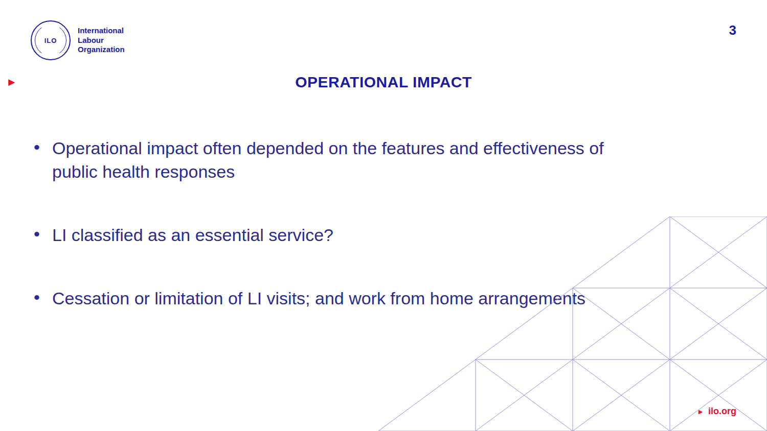ILO
International
Labour
Organization
3
► OPERATIONAL IMPACT
Operational impact often depended on the features and effectiveness of public health responses
LI classified as an essential service?
Cessation or limitation of LI visits; and work from home arrangements
► ilo.org